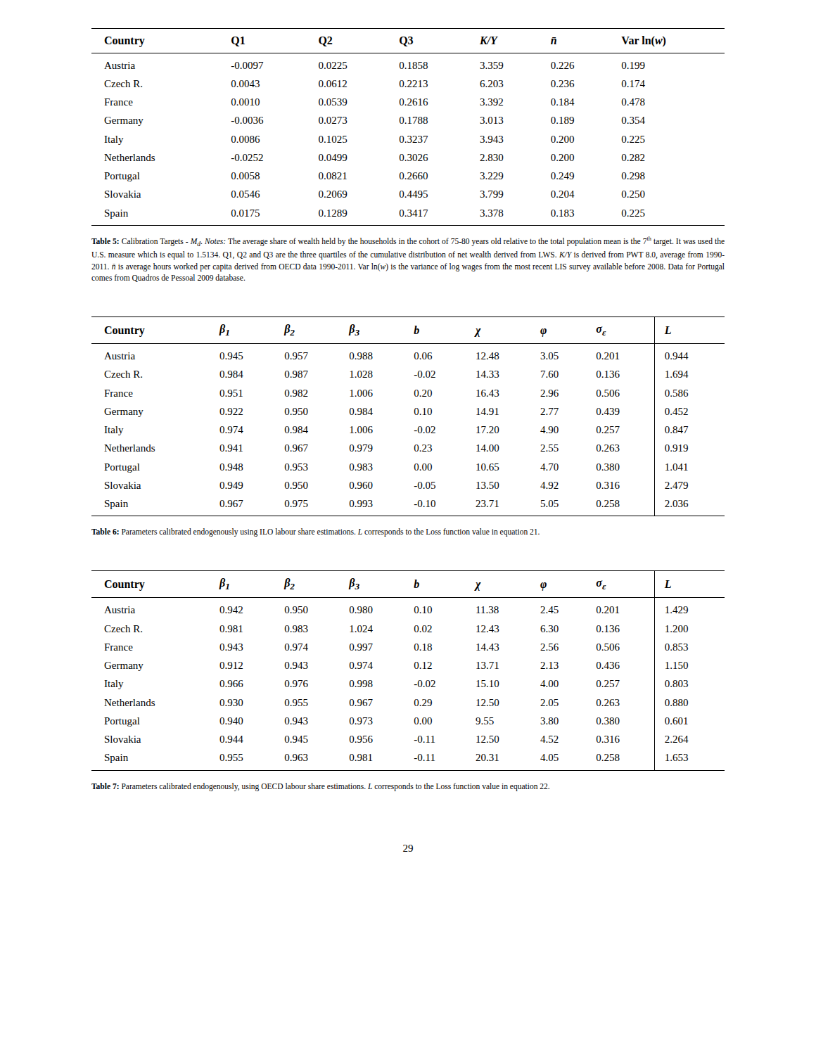| Country | Q1 | Q2 | Q3 | K/Y | n̄ | Var ln( w ) |
| --- | --- | --- | --- | --- | --- | --- |
| Austria | -0.0097 | 0.0225 | 0.1858 | 3.359 | 0.226 | 0.199 |
| Czech R. | 0.0043 | 0.0612 | 0.2213 | 6.203 | 0.236 | 0.174 |
| France | 0.0010 | 0.0539 | 0.2616 | 3.392 | 0.184 | 0.478 |
| Germany | -0.0036 | 0.0273 | 0.1788 | 3.013 | 0.189 | 0.354 |
| Italy | 0.0086 | 0.1025 | 0.3237 | 3.943 | 0.200 | 0.225 |
| Netherlands | -0.0252 | 0.0499 | 0.3026 | 2.830 | 0.200 | 0.282 |
| Portugal | 0.0058 | 0.0821 | 0.2660 | 3.229 | 0.249 | 0.298 |
| Slovakia | 0.0546 | 0.2069 | 0.4495 | 3.799 | 0.204 | 0.250 |
| Spain | 0.0175 | 0.1289 | 0.3417 | 3.378 | 0.183 | 0.225 |
Table 5: Calibration Targets - Md. Notes: The average share of wealth held by the households in the cohort of 75-80 years old relative to the total population mean is the 7th target. It was used the U.S. measure which is equal to 1.5134. Q1, Q2 and Q3 are the three quartiles of the cumulative distribution of net wealth derived from LWS. K/Y is derived from PWT 8.0, average from 1990-2011. n̄ is average hours worked per capita derived from OECD data 1990-2011. Var ln(w) is the variance of log wages from the most recent LIS survey available before 2008. Data for Portugal comes from Quadros de Pessoal 2009 database.
| Country | β 1 | β 2 | β 3 | b | χ | φ | σ ε | L |
| --- | --- | --- | --- | --- | --- | --- | --- | --- |
| Austria | 0.945 | 0.957 | 0.988 | 0.06 | 12.48 | 3.05 | 0.201 | 0.944 |
| Czech R. | 0.984 | 0.987 | 1.028 | -0.02 | 14.33 | 7.60 | 0.136 | 1.694 |
| France | 0.951 | 0.982 | 1.006 | 0.20 | 16.43 | 2.96 | 0.506 | 0.586 |
| Germany | 0.922 | 0.950 | 0.984 | 0.10 | 14.91 | 2.77 | 0.439 | 0.452 |
| Italy | 0.974 | 0.984 | 1.006 | -0.02 | 17.20 | 4.90 | 0.257 | 0.847 |
| Netherlands | 0.941 | 0.967 | 0.979 | 0.23 | 14.00 | 2.55 | 0.263 | 0.919 |
| Portugal | 0.948 | 0.953 | 0.983 | 0.00 | 10.65 | 4.70 | 0.380 | 1.041 |
| Slovakia | 0.949 | 0.950 | 0.960 | -0.05 | 13.50 | 4.92 | 0.316 | 2.479 |
| Spain | 0.967 | 0.975 | 0.993 | -0.10 | 23.71 | 5.05 | 0.258 | 2.036 |
Table 6: Parameters calibrated endogenously using ILO labour share estimations. L corresponds to the Loss function value in equation 21.
| Country | β 1 | β 2 | β 3 | b | χ | φ | σ ε | L |
| --- | --- | --- | --- | --- | --- | --- | --- | --- |
| Austria | 0.942 | 0.950 | 0.980 | 0.10 | 11.38 | 2.45 | 0.201 | 1.429 |
| Czech R. | 0.981 | 0.983 | 1.024 | 0.02 | 12.43 | 6.30 | 0.136 | 1.200 |
| France | 0.943 | 0.974 | 0.997 | 0.18 | 14.43 | 2.56 | 0.506 | 0.853 |
| Germany | 0.912 | 0.943 | 0.974 | 0.12 | 13.71 | 2.13 | 0.436 | 1.150 |
| Italy | 0.966 | 0.976 | 0.998 | -0.02 | 15.10 | 4.00 | 0.257 | 0.803 |
| Netherlands | 0.930 | 0.955 | 0.967 | 0.29 | 12.50 | 2.05 | 0.263 | 0.880 |
| Portugal | 0.940 | 0.943 | 0.973 | 0.00 | 9.55 | 3.80 | 0.380 | 0.601 |
| Slovakia | 0.944 | 0.945 | 0.956 | -0.11 | 12.50 | 4.52 | 0.316 | 2.264 |
| Spain | 0.955 | 0.963 | 0.981 | -0.11 | 20.31 | 4.05 | 0.258 | 1.653 |
Table 7: Parameters calibrated endogenously, using OECD labour share estimations. L corresponds to the Loss function value in equation 22.
29